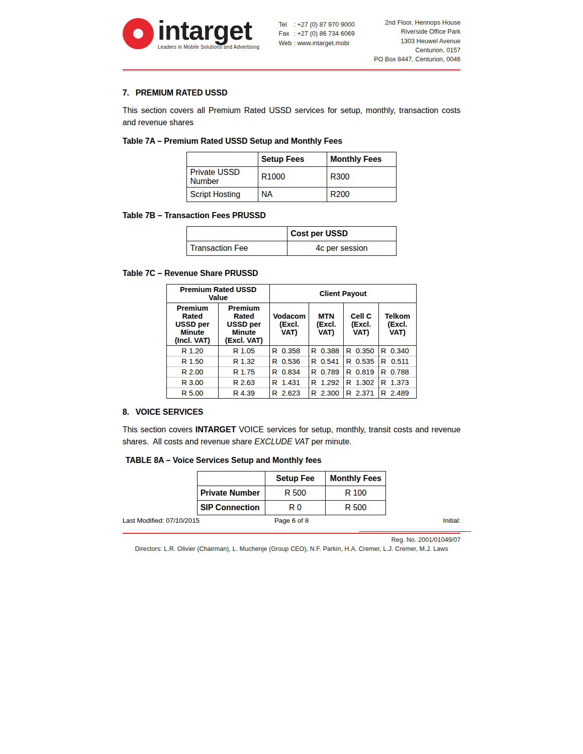in target
Leaders in Mobile Solutions and Advertising
Tel: +27 (0) 87 970 9000
Fax: +27 (0) 86 734 6069
Web: www.intarget.mobi
2nd Floor, Hennops House
Riverside Office Park
1303 Heuwel Avenue
Centurion, 0157
PO Box 8447, Centurion, 0046
7. PREMIUM RATED USSD
This section covers all Premium Rated USSD services for setup, monthly, transaction costs and revenue shares
Table 7A – Premium Rated USSD Setup and Monthly Fees
| | Setup Fees | Monthly Fees |
| Private USSD Number | R1000 | R300 |
| Script Hosting | NA | R200 |
Table 7B – Transaction Fees PRUSSD
| | Cost per USSD |
| Transaction Fee | 4c per session |
Table 7C – Revenue Share PRUSSD
| Premium Rated USSD Value | Client Payout |
| Premium Rated USSD per Minute (Incl. VAT) | Premium Rated USSD per Minute (Excl. VAT) | Vodacom (Excl. VAT) | MTN (Excl. VAT) | Cell C (Excl. VAT) | Telkom (Excl. VAT) |
| R 1.20 | R 1.05 | R 0.358 | R 0.388 | R 0.350 | R 0.340 |
| R 1.50 | R 1.32 | R 0.536 | R 0.541 | R 0.535 | R 0.511 |
| R 2.00 | R 1.75 | R 0.834 | R 0.789 | R 0.819 | R 0.788 |
| R 3.00 | R 2.63 | R 1.431 | R 1.292 | R 1.302 | R 1.373 |
| R 5.00 | R 4.39 | R 2.623 | R 2.300 | R 2.371 | R 2.489 |
8. VOICE SERVICES
This section covers INTARGET VOICE services for setup, monthly, transit costs and revenue shares. All costs and revenue share EXCLUDE VAT per minute.
TABLE 8A – Voice Services Setup and Monthly fees
| | Setup Fee | Monthly Fees |
| --- | --- | --- |
| Private Number | R 500 | R 100 |
| SIP Connection | R 0 | R 500 |
Last Modified: 07/10/2015
Page 6 of 8
Initial: ______________________________
Reg. No. 2001/01049/07
Directors: L.R. Olivier (Chairman), L. Muchenje (Group CEO), N.F. Parkin, H.A. Cremer, L.J. Cremer, M.J. Laws